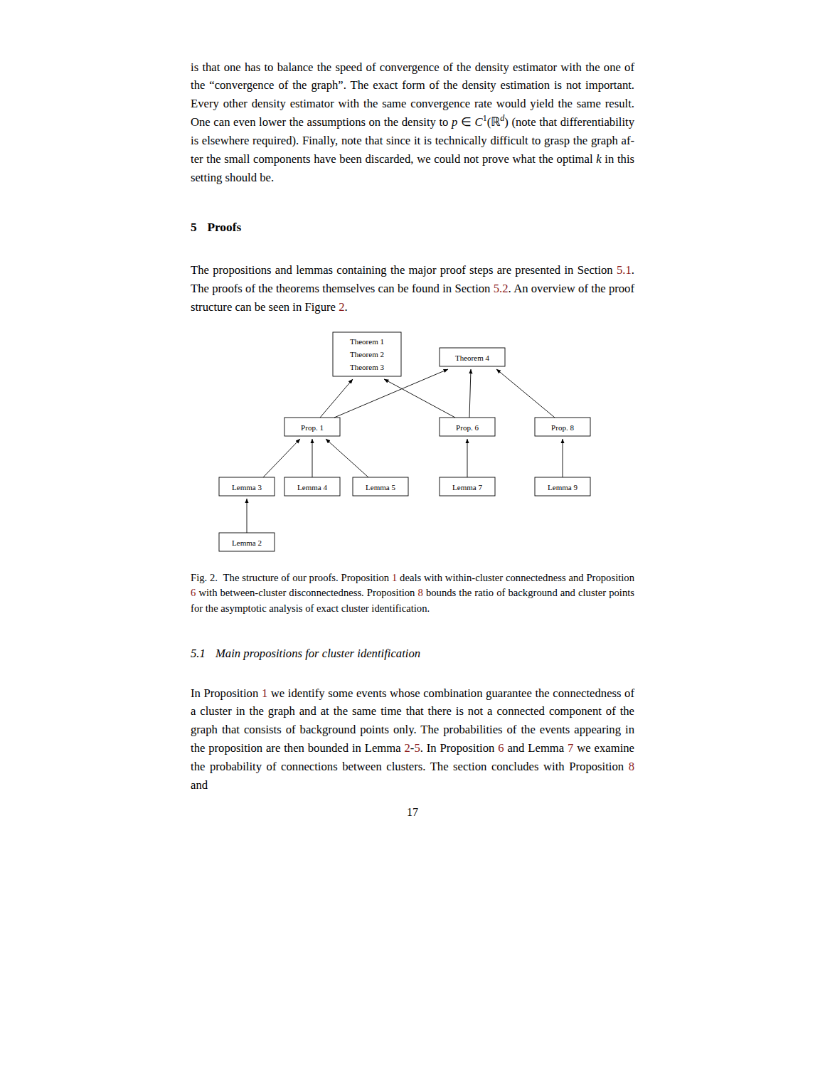is that one has to balance the speed of convergence of the density estimator with the one of the “convergence of the graph”. The exact form of the density estimation is not important. Every other density estimator with the same convergence rate would yield the same result. One can even lower the assumptions on the density to p ∈ C1(ℝd) (note that differentiability is elsewhere required). Finally, note that since it is technically difficult to grasp the graph after the small components have been discarded, we could not prove what the optimal k in this setting should be.
5 Proofs
The propositions and lemmas containing the major proof steps are presented in Section 5.1. The proofs of the theorems themselves can be found in Section 5.2. An overview of the proof structure can be seen in Figure 2.
Theorem 1 Theorem 2 Theorem 3 Theorem 4 Prop. 1 Prop. 6 Prop. 8 Lemma 3 Lemma 4 Lemma 5 Lemma 7 Lemma 9 Lemma 2
Fig. 2. The structure of our proofs. Proposition 1 deals with within-cluster connectedness and Proposition 6 with between-cluster disconnectedness. Proposition 8 bounds the ratio of background and cluster points for the asymptotic analysis of exact cluster identification.
5.1 Main propositions for cluster identification
In Proposition 1 we identify some events whose combination guarantee the connectedness of a cluster in the graph and at the same time that there is not a connected component of the graph that consists of background points only. The probabilities of the events appearing in the proposition are then bounded in Lemma 2-5. In Proposition 6 and Lemma 7 we examine the probability of connections between clusters. The section concludes with Proposition 8 and
17